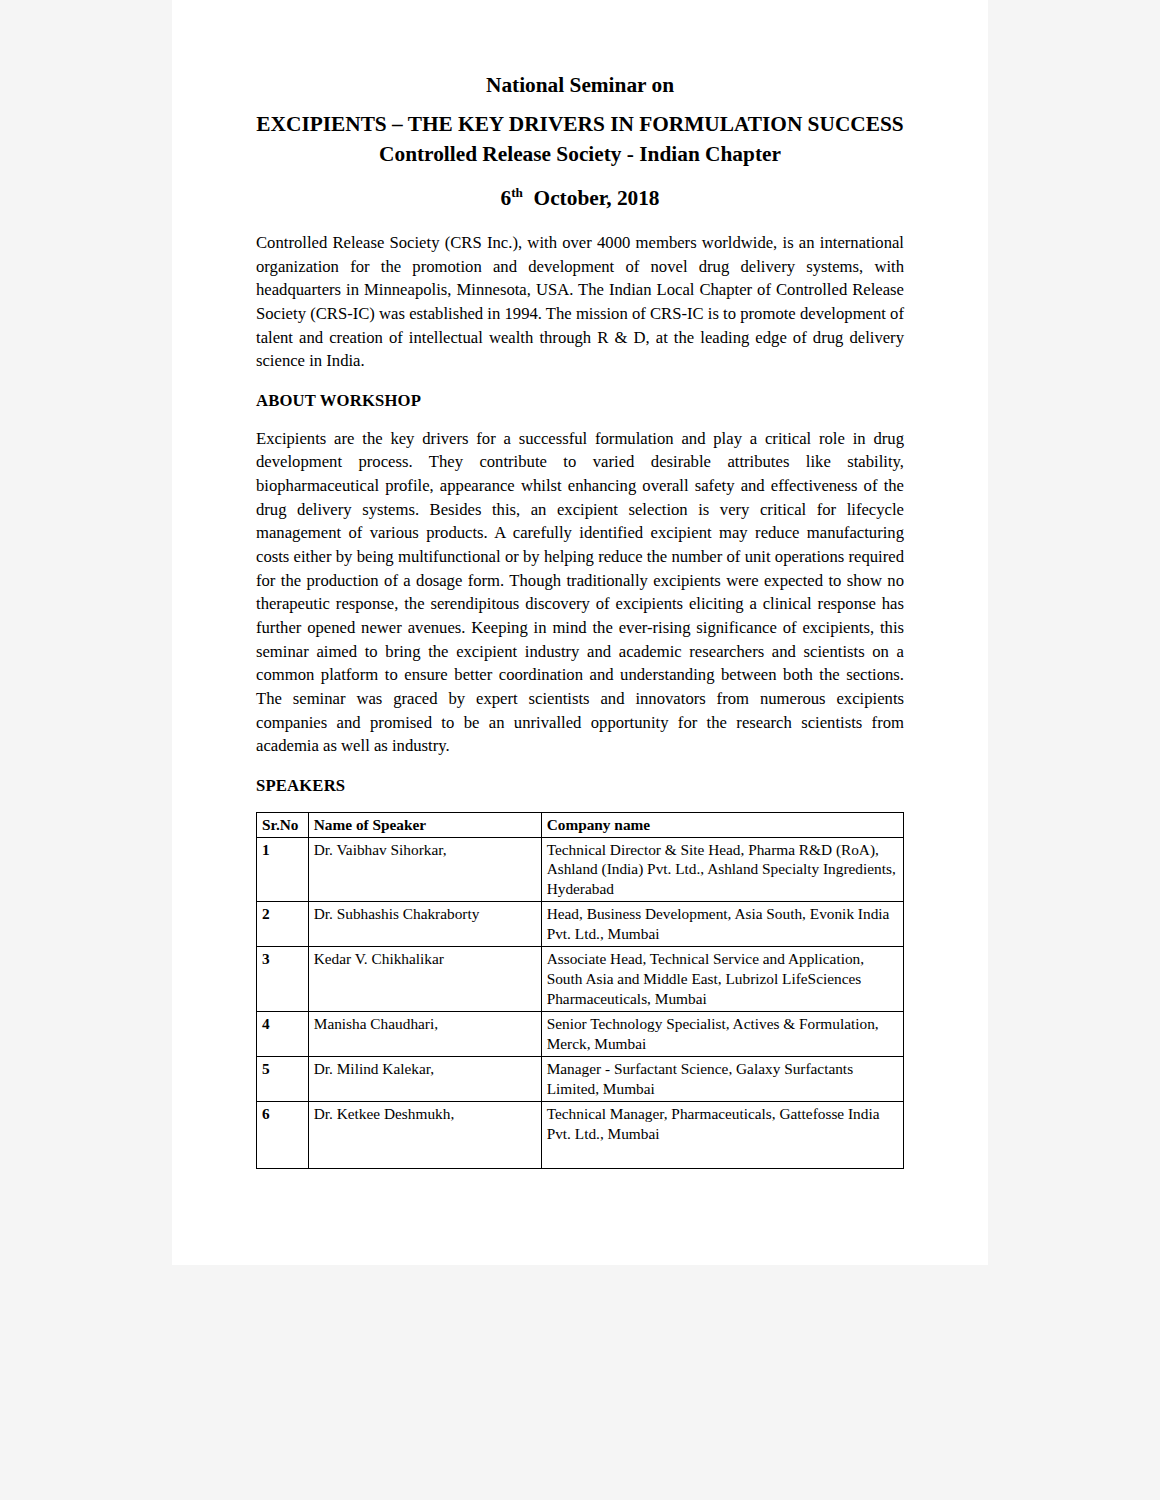National Seminar on
EXCIPIENTS – THE KEY DRIVERS IN FORMULATION SUCCESS
Controlled Release Society - Indian Chapter
6th October, 2018
Controlled Release Society (CRS Inc.), with over 4000 members worldwide, is an international organization for the promotion and development of novel drug delivery systems, with headquarters in Minneapolis, Minnesota, USA. The Indian Local Chapter of Controlled Release Society (CRS-IC) was established in 1994. The mission of CRS-IC is to promote development of talent and creation of intellectual wealth through R & D, at the leading edge of drug delivery science in India.
ABOUT WORKSHOP
Excipients are the key drivers for a successful formulation and play a critical role in drug development process. They contribute to varied desirable attributes like stability, biopharmaceutical profile, appearance whilst enhancing overall safety and effectiveness of the drug delivery systems. Besides this, an excipient selection is very critical for lifecycle management of various products. A carefully identified excipient may reduce manufacturing costs either by being multifunctional or by helping reduce the number of unit operations required for the production of a dosage form. Though traditionally excipients were expected to show no therapeutic response, the serendipitous discovery of excipients eliciting a clinical response has further opened newer avenues. Keeping in mind the ever-rising significance of excipients, this seminar aimed to bring the excipient industry and academic researchers and scientists on a common platform to ensure better coordination and understanding between both the sections. The seminar was graced by expert scientists and innovators from numerous excipients companies and promised to be an unrivalled opportunity for the research scientists from academia as well as industry.
SPEAKERS
| Sr.No | Name of Speaker | Company name |
| --- | --- | --- |
| 1 | Dr. Vaibhav Sihorkar, | Technical Director & Site Head, Pharma R&D (RoA), Ashland (India) Pvt. Ltd., Ashland Specialty Ingredients, Hyderabad |
| 2 | Dr. Subhashis Chakraborty | Head, Business Development, Asia South, Evonik India Pvt. Ltd., Mumbai |
| 3 | Kedar V. Chikhalikar | Associate Head, Technical Service and Application, South Asia and Middle East, Lubrizol LifeSciences Pharmaceuticals, Mumbai |
| 4 | Manisha Chaudhari, | Senior Technology Specialist, Actives & Formulation, Merck, Mumbai |
| 5 | Dr. Milind Kalekar, | Manager - Surfactant Science, Galaxy Surfactants Limited, Mumbai |
| 6 | Dr. Ketkee Deshmukh, | Technical Manager, Pharmaceuticals, Gattefosse India Pvt. Ltd., Mumbai |